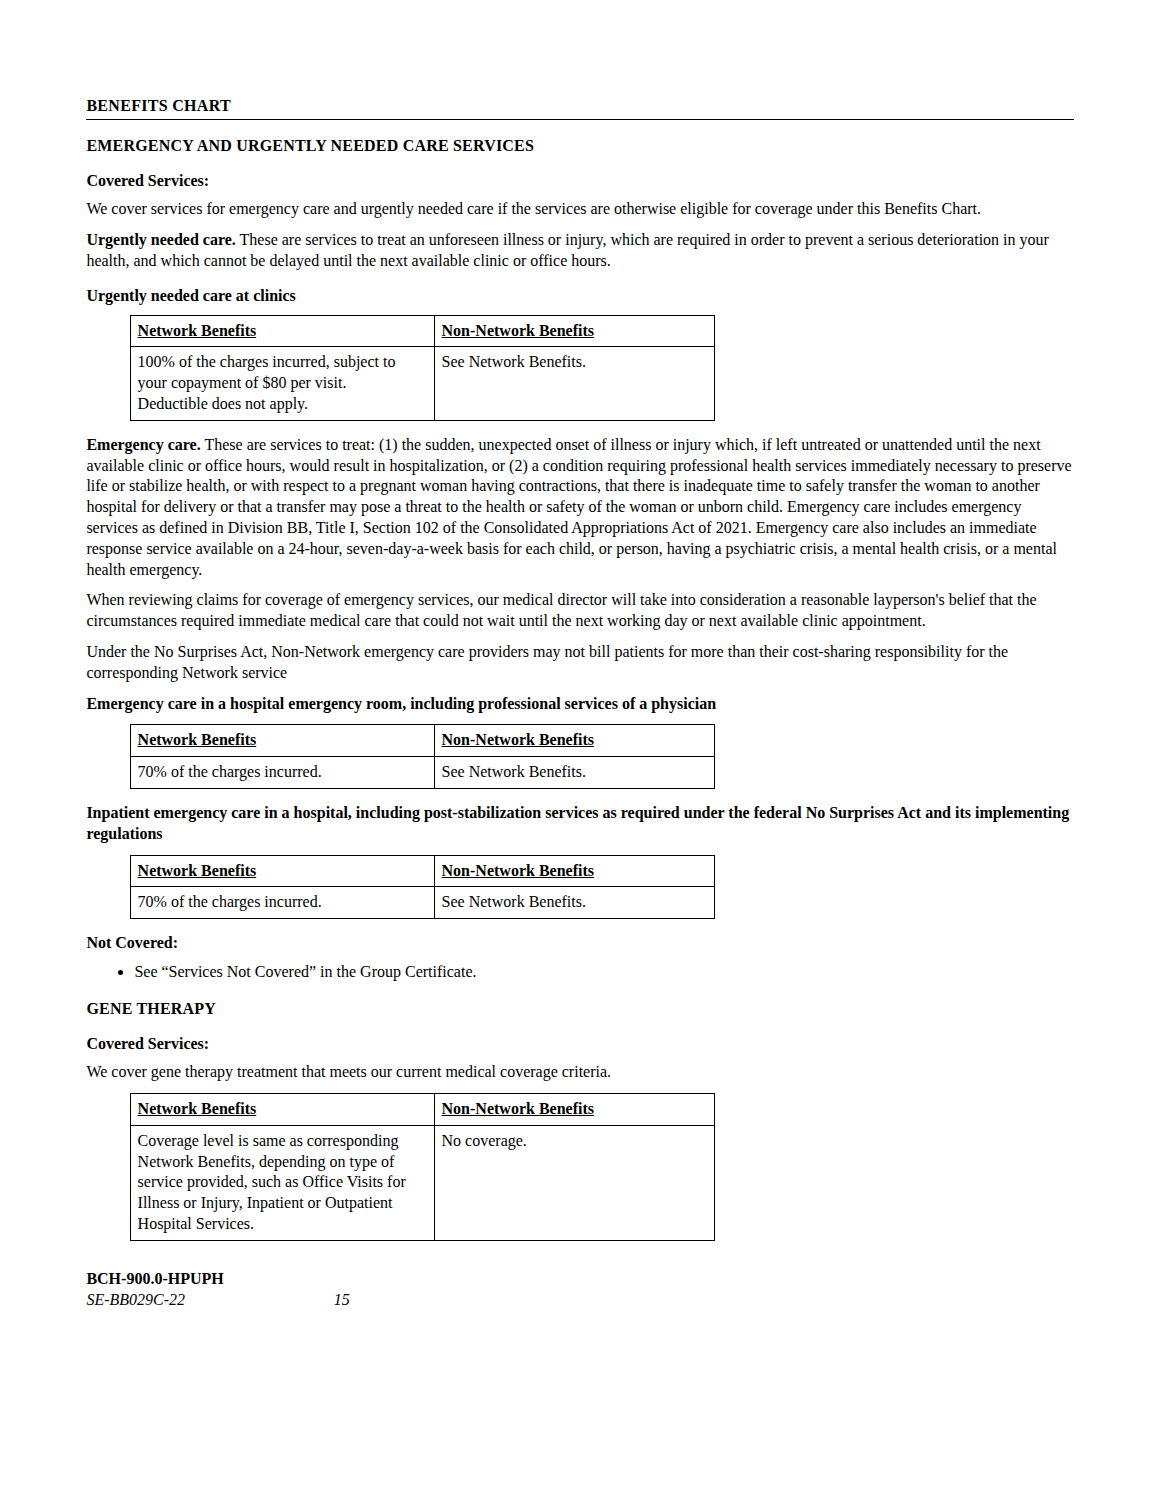BENEFITS CHART
EMERGENCY AND URGENTLY NEEDED CARE SERVICES
Covered Services:
We cover services for emergency care and urgently needed care if the services are otherwise eligible for coverage under this Benefits Chart.
Urgently needed care. These are services to treat an unforeseen illness or injury, which are required in order to prevent a serious deterioration in your health, and which cannot be delayed until the next available clinic or office hours.
Urgently needed care at clinics
| Network Benefits | Non-Network Benefits |
| --- | --- |
| 100% of the charges incurred, subject to your copayment of $80 per visit. Deductible does not apply. | See Network Benefits. |
Emergency care. These are services to treat: (1) the sudden, unexpected onset of illness or injury which, if left untreated or unattended until the next available clinic or office hours, would result in hospitalization, or (2) a condition requiring professional health services immediately necessary to preserve life or stabilize health, or with respect to a pregnant woman having contractions, that there is inadequate time to safely transfer the woman to another hospital for delivery or that a transfer may pose a threat to the health or safety of the woman or unborn child. Emergency care includes emergency services as defined in Division BB, Title I, Section 102 of the Consolidated Appropriations Act of 2021. Emergency care also includes an immediate response service available on a 24-hour, seven-day-a-week basis for each child, or person, having a psychiatric crisis, a mental health crisis, or a mental health emergency.
When reviewing claims for coverage of emergency services, our medical director will take into consideration a reasonable layperson's belief that the circumstances required immediate medical care that could not wait until the next working day or next available clinic appointment.
Under the No Surprises Act, Non-Network emergency care providers may not bill patients for more than their cost-sharing responsibility for the corresponding Network service
Emergency care in a hospital emergency room, including professional services of a physician
| Network Benefits | Non-Network Benefits |
| --- | --- |
| 70% of the charges incurred. | See Network Benefits. |
Inpatient emergency care in a hospital, including post-stabilization services as required under the federal No Surprises Act and its implementing regulations
| Network Benefits | Non-Network Benefits |
| --- | --- |
| 70% of the charges incurred. | See Network Benefits. |
Not Covered:
See “Services Not Covered” in the Group Certificate.
GENE THERAPY
Covered Services:
We cover gene therapy treatment that meets our current medical coverage criteria.
| Network Benefits | Non-Network Benefits |
| --- | --- |
| Coverage level is same as corresponding Network Benefits, depending on type of service provided, such as Office Visits for Illness or Injury, Inpatient or Outpatient Hospital Services. | No coverage. |
BCH-900.0-HPUPH
SE-BB029C-22
15